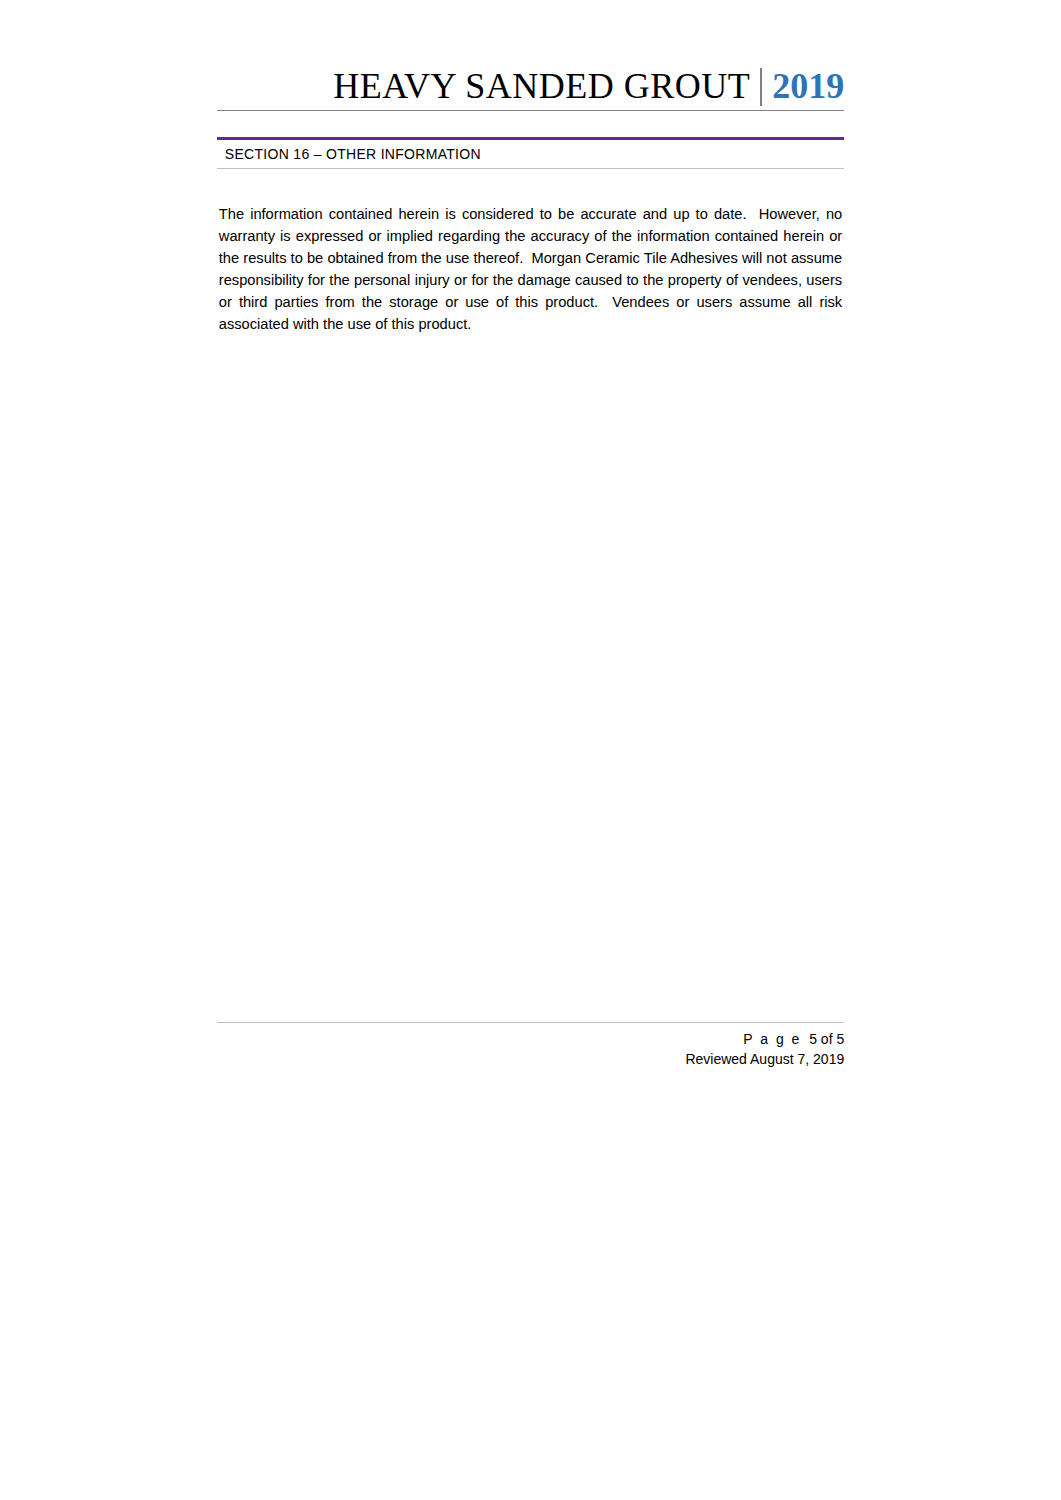HEAVY SANDED GROUT 2019
SECTION 16 – OTHER INFORMATION
The information contained herein is considered to be accurate and up to date. However, no warranty is expressed or implied regarding the accuracy of the information contained herein or the results to be obtained from the use thereof. Morgan Ceramic Tile Adhesives will not assume responsibility for the personal injury or for the damage caused to the property of vendees, users or third parties from the storage or use of this product. Vendees or users assume all risk associated with the use of this product.
P a g e 5 of 5
Reviewed August 7, 2019